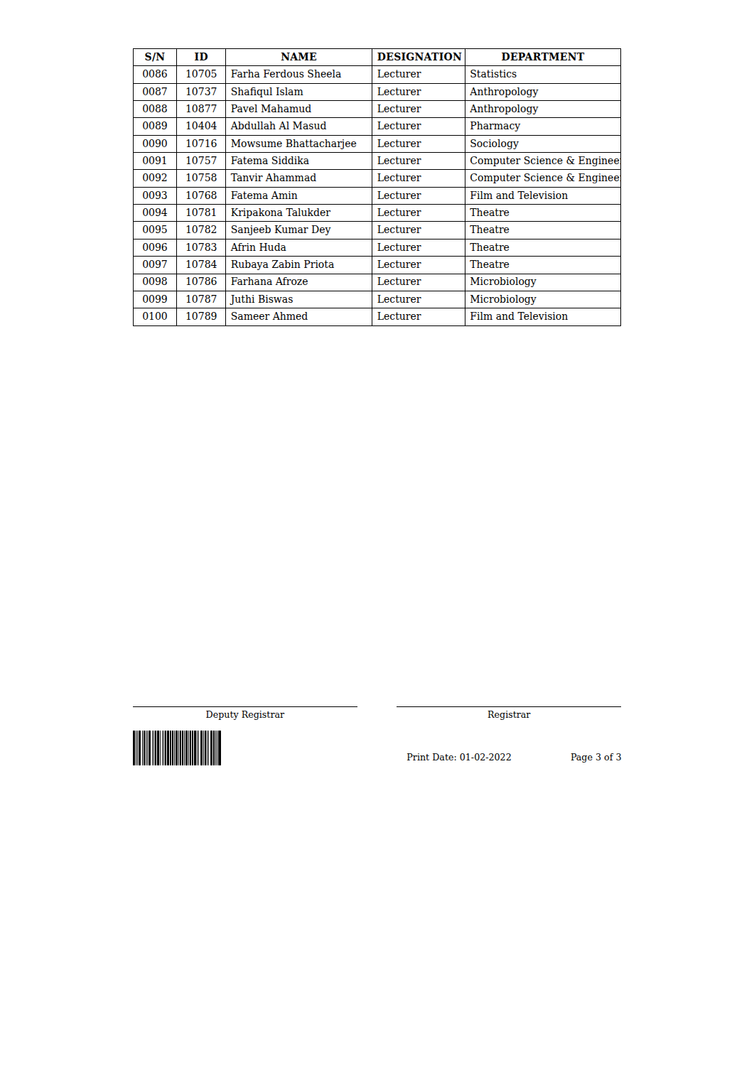| S/N | ID | NAME | DESIGNATION | DEPARTMENT |
| --- | --- | --- | --- | --- |
| 0086 | 10705 | Farha Ferdous Sheela | Lecturer | Statistics |
| 0087 | 10737 | Shafiqul Islam | Lecturer | Anthropology |
| 0088 | 10877 | Pavel Mahamud | Lecturer | Anthropology |
| 0089 | 10404 | Abdullah Al Masud | Lecturer | Pharmacy |
| 0090 | 10716 | Mowsume Bhattacharjee | Lecturer | Sociology |
| 0091 | 10757 | Fatema Siddika | Lecturer | Computer Science & Engineering |
| 0092 | 10758 | Tanvir Ahammad | Lecturer | Computer Science & Engineering |
| 0093 | 10768 | Fatema Amin | Lecturer | Film and Television |
| 0094 | 10781 | Kripakona Talukder | Lecturer | Theatre |
| 0095 | 10782 | Sanjeeb Kumar Dey | Lecturer | Theatre |
| 0096 | 10783 | Afrin Huda | Lecturer | Theatre |
| 0097 | 10784 | Rubaya Zabin Priota | Lecturer | Theatre |
| 0098 | 10786 | Farhana Afroze | Lecturer | Microbiology |
| 0099 | 10787 | Juthi Biswas | Lecturer | Microbiology |
| 0100 | 10789 | Sameer Ahmed | Lecturer | Film and Television |
Deputy Registrar
Registrar
Print Date: 01-02-2022
Page 3 of 3